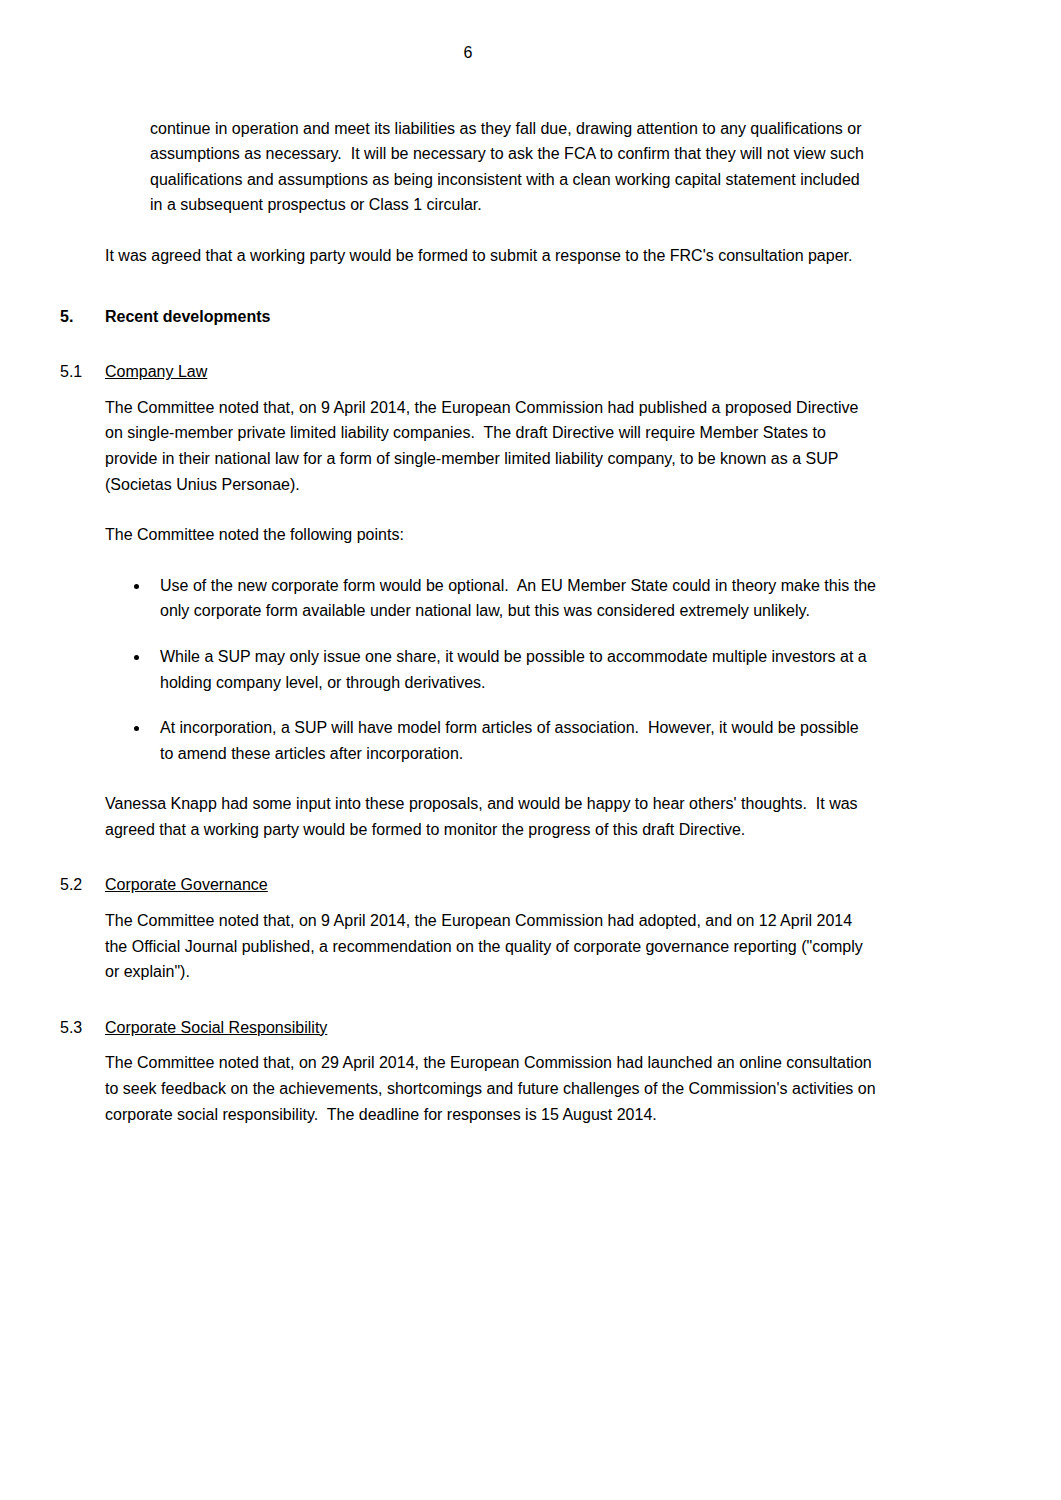6
continue in operation and meet its liabilities as they fall due, drawing attention to any qualifications or assumptions as necessary. It will be necessary to ask the FCA to confirm that they will not view such qualifications and assumptions as being inconsistent with a clean working capital statement included in a subsequent prospectus or Class 1 circular.
It was agreed that a working party would be formed to submit a response to the FRC's consultation paper.
5. Recent developments
5.1 Company Law
The Committee noted that, on 9 April 2014, the European Commission had published a proposed Directive on single-member private limited liability companies. The draft Directive will require Member States to provide in their national law for a form of single-member limited liability company, to be known as a SUP (Societas Unius Personae).
The Committee noted the following points:
Use of the new corporate form would be optional. An EU Member State could in theory make this the only corporate form available under national law, but this was considered extremely unlikely.
While a SUP may only issue one share, it would be possible to accommodate multiple investors at a holding company level, or through derivatives.
At incorporation, a SUP will have model form articles of association. However, it would be possible to amend these articles after incorporation.
Vanessa Knapp had some input into these proposals, and would be happy to hear others' thoughts. It was agreed that a working party would be formed to monitor the progress of this draft Directive.
5.2 Corporate Governance
The Committee noted that, on 9 April 2014, the European Commission had adopted, and on 12 April 2014 the Official Journal published, a recommendation on the quality of corporate governance reporting ("comply or explain").
5.3 Corporate Social Responsibility
The Committee noted that, on 29 April 2014, the European Commission had launched an online consultation to seek feedback on the achievements, shortcomings and future challenges of the Commission's activities on corporate social responsibility. The deadline for responses is 15 August 2014.